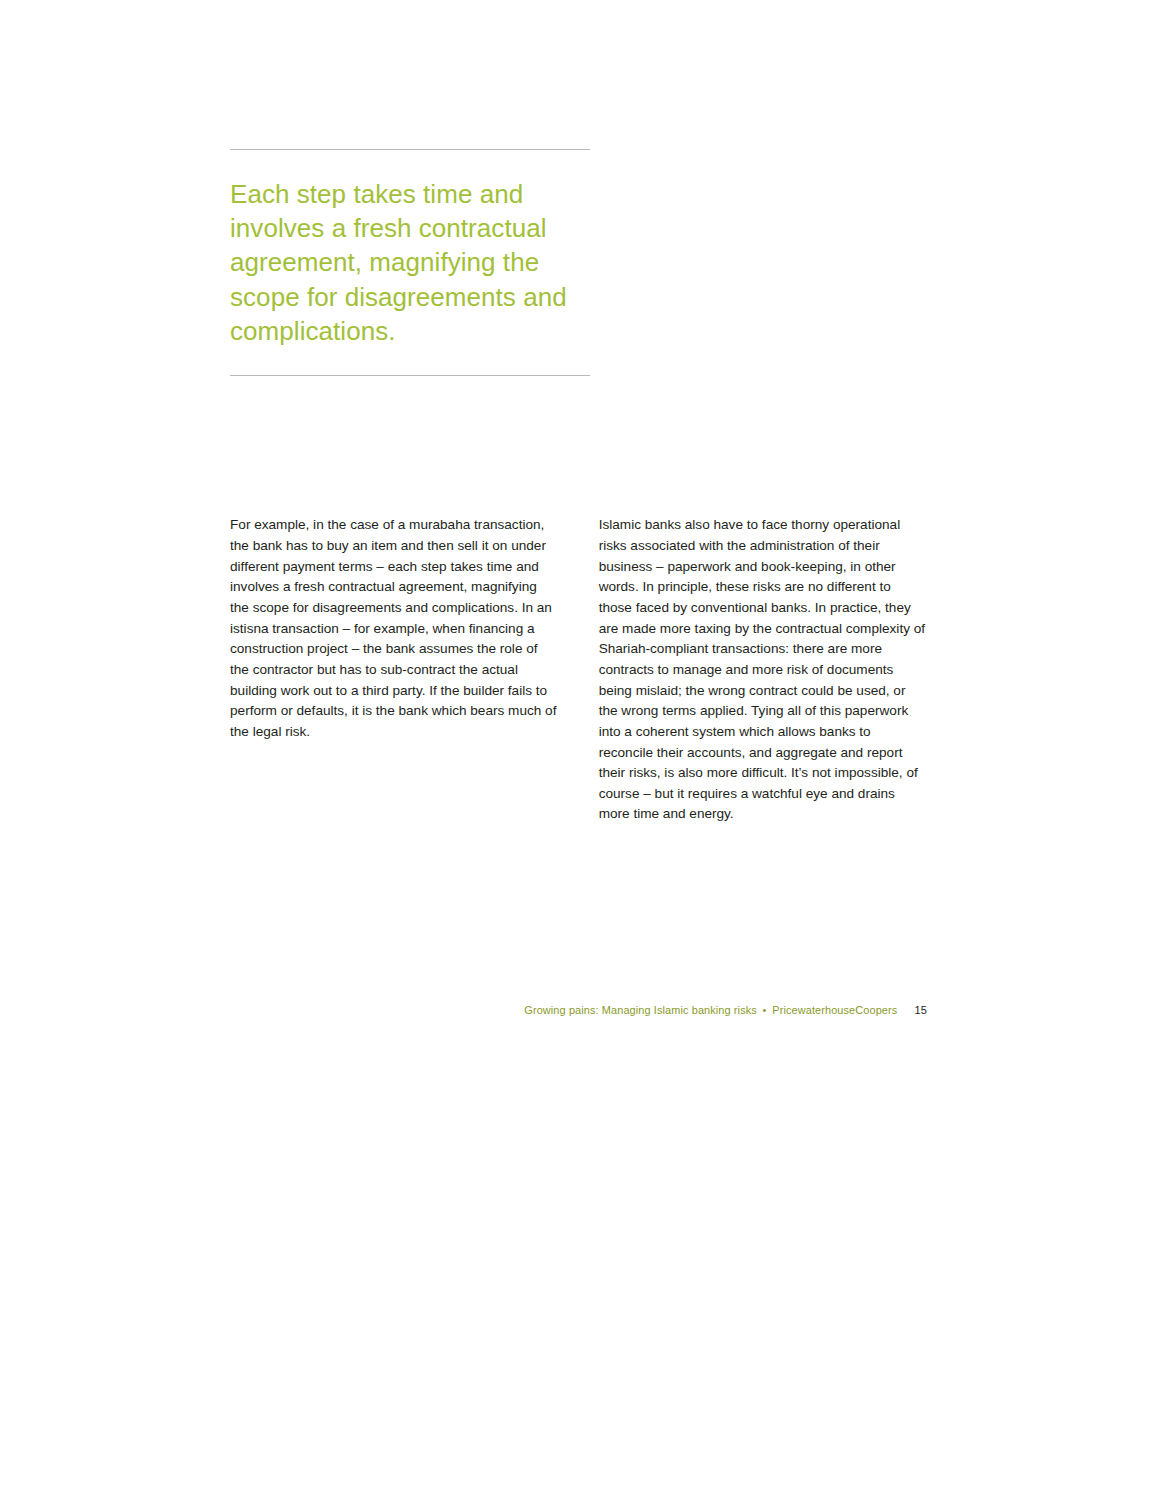Each step takes time and involves a fresh contractual agreement, magnifying the scope for disagreements and complications.
For example, in the case of a murabaha transaction, the bank has to buy an item and then sell it on under different payment terms – each step takes time and involves a fresh contractual agreement, magnifying the scope for disagreements and complications. In an istisna transaction – for example, when financing a construction project – the bank assumes the role of the contractor but has to sub-contract the actual building work out to a third party. If the builder fails to perform or defaults, it is the bank which bears much of the legal risk.
Islamic banks also have to face thorny operational risks associated with the administration of their business – paperwork and book-keeping, in other words. In principle, these risks are no different to those faced by conventional banks. In practice, they are made more taxing by the contractual complexity of Shariah-compliant transactions: there are more contracts to manage and more risk of documents being mislaid; the wrong contract could be used, or the wrong terms applied. Tying all of this paperwork into a coherent system which allows banks to reconcile their accounts, and aggregate and report their risks, is also more difficult. It’s not impossible, of course – but it requires a watchful eye and drains more time and energy.
Growing pains: Managing Islamic banking risks•PricewaterhouseCoopers15